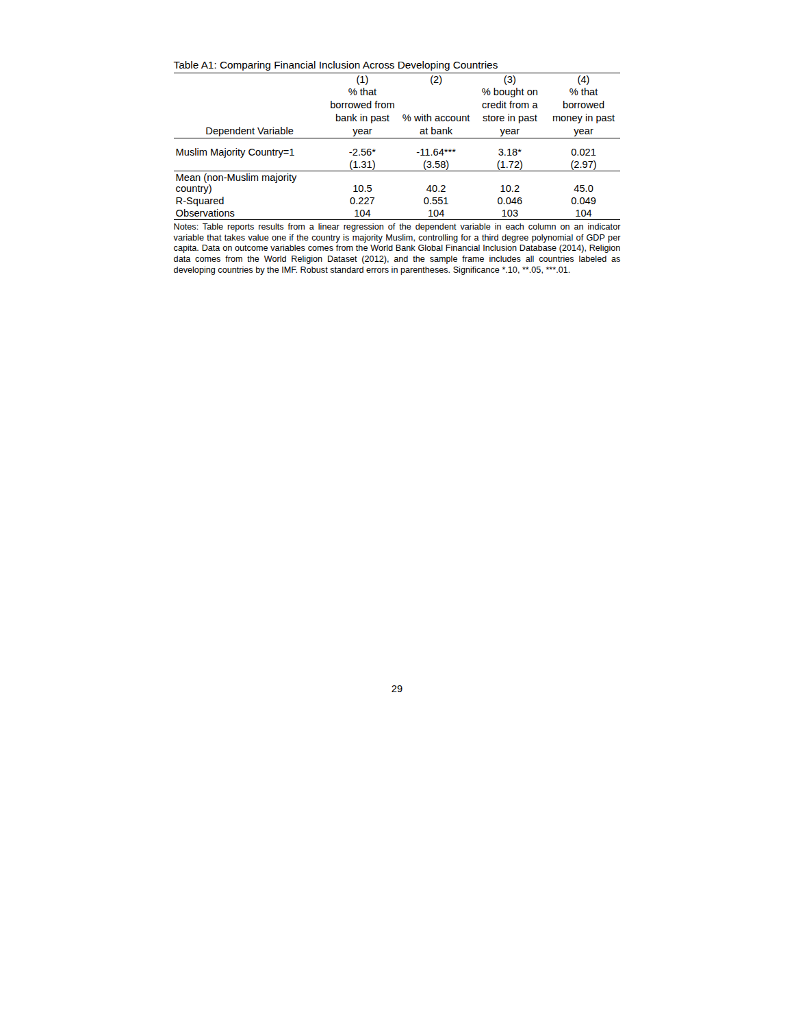Table A1: Comparing Financial Inclusion Across Developing Countries
| | (1) | (2) | (3) | (4) |
| | % that | | % bought on | % that |
| | borrowed from | | credit from a | borrowed |
| | bank in past | % with account | store in past | money in past |
| Dependent Variable | year | at bank | year | year |
| Muslim Majority Country=1 | -2.56* | -11.64*** | 3.18* | 0.021 |
| | (1.31) | (3.58) | (1.72) | (2.97) |
| Mean (non-Muslim majority country) | 10.5 | 40.2 | 10.2 | 45.0 |
| R-Squared | 0.227 | 0.551 | 0.046 | 0.049 |
| Observations | 104 | 104 | 103 | 104 |
Notes: Table reports results from a linear regression of the dependent variable in each column on an indicator variable that takes value one if the country is majority Muslim, controlling for a third degree polynomial of GDP per capita. Data on outcome variables comes from the World Bank Global Financial Inclusion Database (2014), Religion data comes from the World Religion Dataset (2012), and the sample frame includes all countries labeled as developing countries by the IMF. Robust standard errors in parentheses. Significance *.10, **.05, ***.01.
29